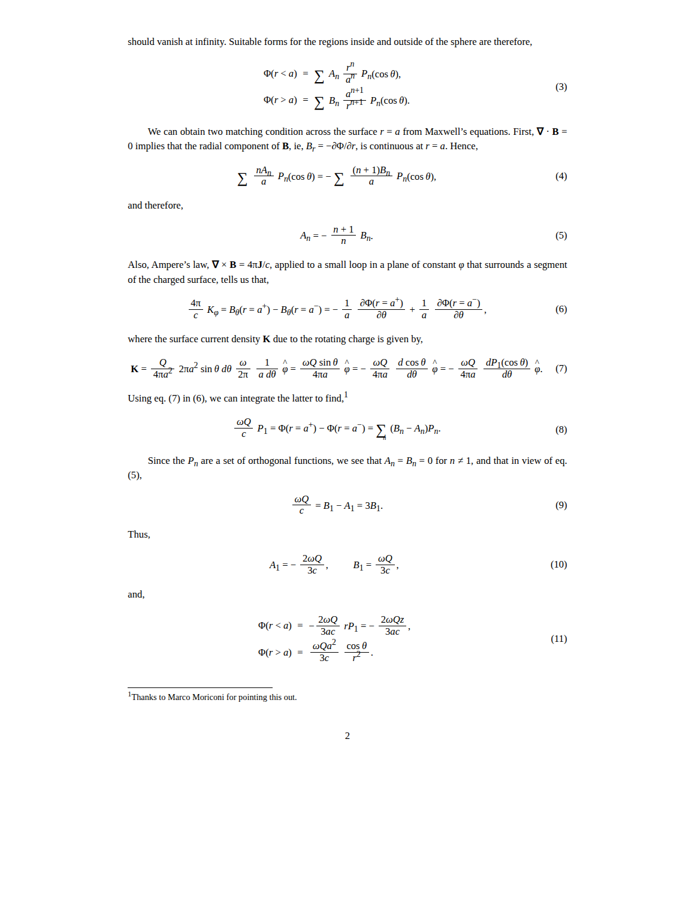should vanish at infinity. Suitable forms for the regions inside and outside of the sphere are therefore,
| Φ( r < a ) | = | ∑ A n r n a n P n (cos θ ), |
| Φ( r > a ) | = | ∑ B n a n +1 r n +1 P n (cos θ ). |
(3)
We can obtain two matching condition across the surface r = a from Maxwell’s equations. First, ∇ · B = 0 implies that the radial component of B, ie, Br = −∂Φ/∂r, is continuous at r = a. Hence,
∑ nAn a Pn(cos θ) = − ∑ (n + 1)Bn a Pn(cos θ),
(4)
and therefore,
An = − n + 1 n Bn.
(5)
Also, Ampere’s law, ∇ × B = 4πJ/c, applied to a small loop in a plane of constant φ that surrounds a segment of the charged surface, tells us that,
4π c Kφ = Bθ(r = a+) − Bθ(r = a−) = − 1 a ∂Φ(r = a+)∂θ + 1 a ∂Φ(r = a−)∂θ,
(6)
where the surface current density K due to the rotating charge is given by,
K = Q 4πa2 2πa2 sin θ dθ ω 2π 1 a dθ φ = ωQ sin θ 4πa φ = − ωQ 4πa d cos θ dθ φ = − ωQ 4πa dP1(cos θ) dθ φ.
(7)
Using eq. (7) in (6), we can integrate the latter to find,1
ωQ c P1 = Φ(r = a+) − Φ(r = a−) = ∑n (Bn − An)Pn.
(8)
Since the Pn are a set of orthogonal functions, we see that An = Bn = 0 for n ≠ 1, and that in view of eq. (5),
ωQ c = B1 − A1 = 3B1.
(9)
Thus,
A1 = − 2ωQ 3c,    B1 = ωQ 3c,
(10)
and,
| Φ( r < a ) | = | − 2 ωQ 3 ac r P 1 = − 2 ωQz 3 ac , |
| Φ( r > a ) | = | ωQa 2 3 c cos θ r 2 . |
(11)
1Thanks to Marco Moriconi for pointing this out.
2